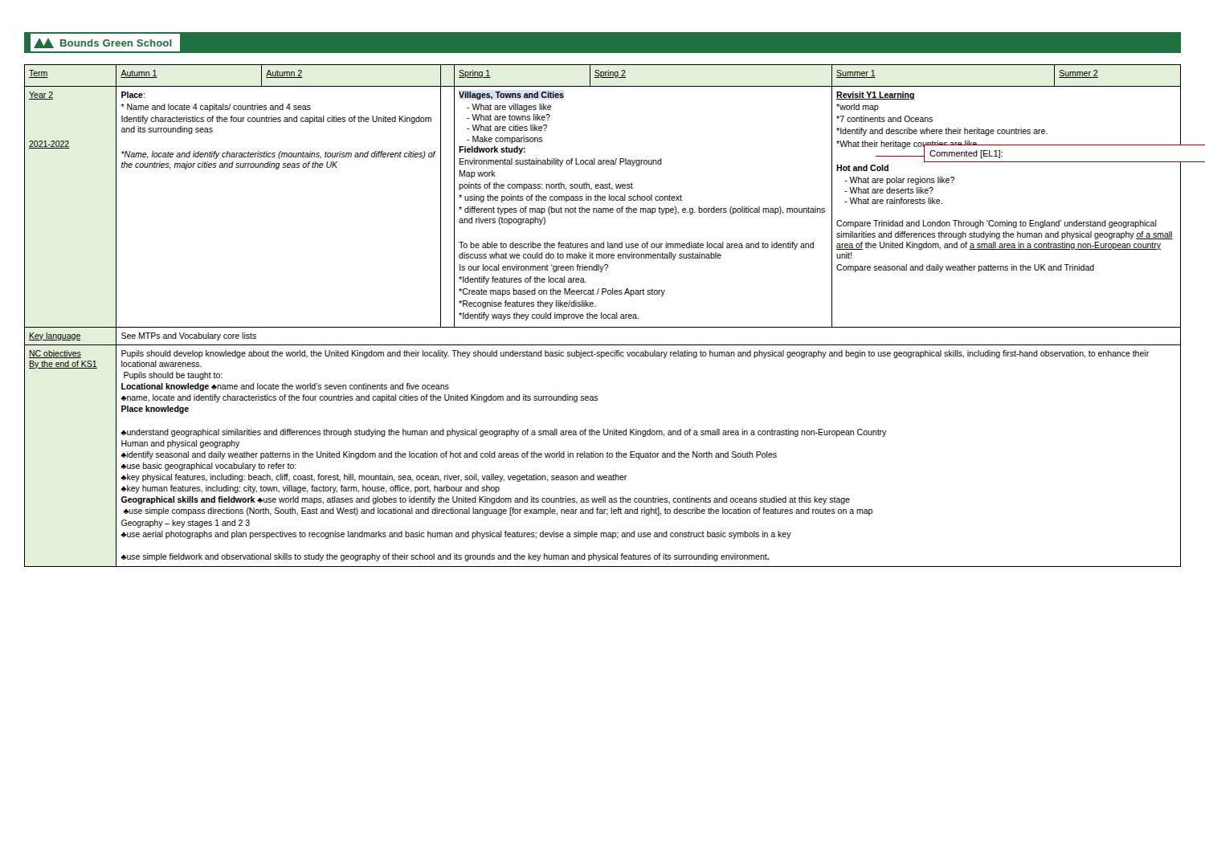Bounds Green School
| Term | Autumn 1 | Autumn 2 | | Spring 1 | Spring 2 | Summer 1 | Summer 2 |
| Year 2 2021-2022 | Place : * Name and locate 4 capitals/ countries and 4 seas Identify characteristics of the four countries and capital cities of the United Kingdom and its surrounding seas *Name, locate and identify characteristics (mountains, tourism and different cities) of the countries, major cities and surrounding seas of the UK | | Villages, Towns and Cities What are villages like What are towns like? What are cities like? Make comparisons Fieldwork study: Environmental sustainability of Local area/ Playground Map work points of the compass: north, south, east, west * using the points of the compass in the local school context * different types of map (but not the name of the map type), e.g. borders (political map), mountains and rivers (topography) To be able to describe the features and land use of our immediate local area and to identify and discuss what we could do to make it more environmentally sustainable Is our local environment ‘green friendly? *Identify features of the local area. *Create maps based on the Meercat / Poles Apart story *Recognise features they like/dislike. *Identify ways they could improve the local area. | Revisit Y1 Learning *world map *7 continents and Oceans *Identify and describe where their heritage countries are. *What their heritage countries are like Hot and Cold What are polar regions like? What are deserts like? What are rainforests like. Compare Trinidad and London Through ‘Coming to England’ understand geographical similarities and differences through studying the human and physical geography of a small area of the United Kingdom, and of a small area in a contrasting non-European country unit! Compare seasonal and daily weather patterns in the UK and Trinidad |
| Key language | See MTPs and Vocabulary core lists |
| NC objectives By the end of KS1 | Pupils should develop knowledge about the world, the United Kingdom and their locality. They should understand basic subject-specific vocabulary relating to human and physical geography and begin to use geographical skills, including first-hand observation, to enhance their locational awareness. Pupils should be taught to: Locational knowledge name and locate the world’s seven continents and five oceans name, locate and identify characteristics of the four countries and capital cities of the United Kingdom and its surrounding seas Place knowledge understand geographical similarities and differences through studying the human and physical geography of a small area of the United Kingdom, and of a small area in a contrasting non-European Country Human and physical geography identify seasonal and daily weather patterns in the United Kingdom and the location of hot and cold areas of the world in relation to the Equator and the North and South Poles use basic geographical vocabulary to refer to: key physical features, including: beach, cliff, coast, forest, hill, mountain, sea, ocean, river, soil, valley, vegetation, season and weather key human features, including: city, town, village, factory, farm, house, office, port, harbour and shop Geographical skills and fieldwork use world maps, atlases and globes to identify the United Kingdom and its countries, as well as the countries, continents and oceans studied at this key stage use simple compass directions (North, South, East and West) and locational and directional language [for example, near and far; left and right], to describe the location of features and routes on a map Geography – key stages 1 and 2 3 use aerial photographs and plan perspectives to recognise landmarks and basic human and physical features; devise a simple map; and use and construct basic symbols in a key use simple fieldwork and observational skills to study the geography of their school and its grounds and the key human and physical features of its surrounding environment . |
Commented [EL1]: